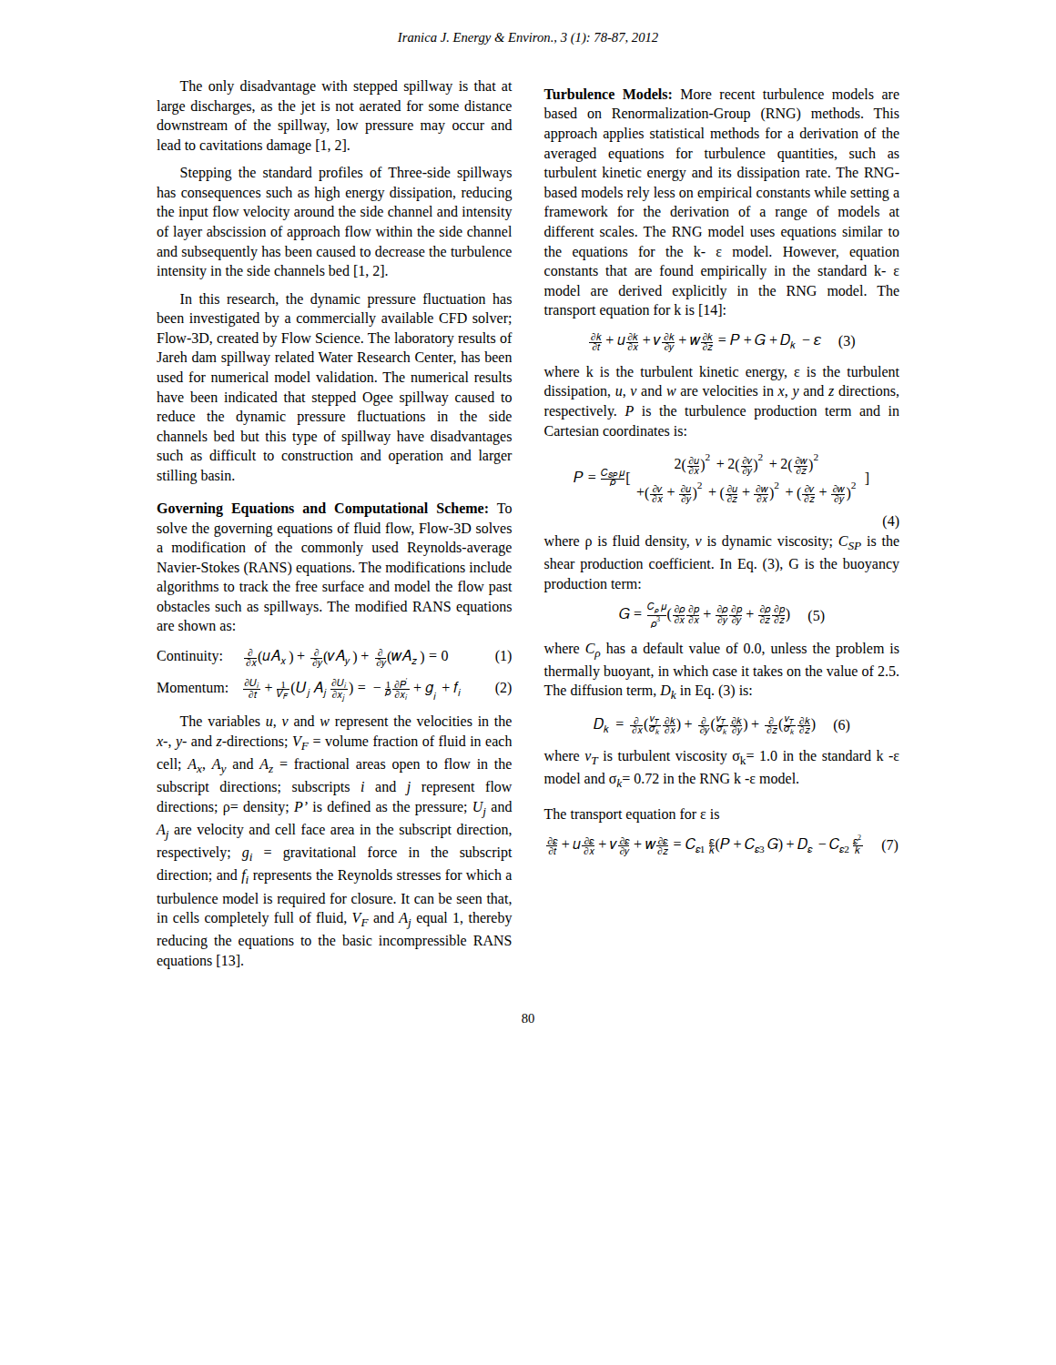Iranica J. Energy & Environ., 3 (1): 78-87, 2012
The only disadvantage with stepped spillway is that at large discharges, as the jet is not aerated for some distance downstream of the spillway, low pressure may occur and lead to cavitations damage [1, 2].
Stepping the standard profiles of Three-side spillways has consequences such as high energy dissipation, reducing the input flow velocity around the side channel and intensity of layer abscission of approach flow within the side channel and subsequently has been caused to decrease the turbulence intensity in the side channels bed [1, 2].
In this research, the dynamic pressure fluctuation has been investigated by a commercially available CFD solver; Flow-3D, created by Flow Science. The laboratory results of Jareh dam spillway related Water Research Center, has been used for numerical model validation. The numerical results have been indicated that stepped Ogee spillway caused to reduce the dynamic pressure fluctuations in the side channels bed but this type of spillway have disadvantages such as difficult to construction and operation and larger stilling basin.
Governing Equations and Computational Scheme:
To solve the governing equations of fluid flow, Flow-3D solves a modification of the commonly used Reynolds-average Navier-Stokes (RANS) equations. The modifications include algorithms to track the free surface and model the flow past obstacles such as spillways. The modified RANS equations are shown as:
Continuity: ∂∂x (uAx) + ∂∂y (vAy) + ∂∂y (wAz) =0 (1)
Momentum: ∂Ui∂t + 1VF ( UjAj ∂Ui∂xj ) = − 1ρ ∂P′∂xi +gi +fi (2)
The variables u, v and w represent the velocities in the x-, y- and z-directions; VF = volume fraction of fluid in each cell; Ax, Ay and Az = fractional areas open to flow in the subscript directions; subscripts i and j represent flow directions; ρ= density; P’ is defined as the pressure; Uj and Aj are velocity and cell face area in the subscript direction, respectively; gi = gravitational force in the subscript direction; and fi represents the Reynolds stresses for which a turbulence model is required for closure. It can be seen that, in cells completely full of fluid, VF and Aj equal 1, thereby reducing the equations to the basic incompressible RANS equations [13].
Turbulence Models:
More recent turbulence models are based on Renormalization-Group (RNG) methods. This approach applies statistical methods for a derivation of the averaged equations for turbulence quantities, such as turbulent kinetic energy and its dissipation rate. The RNG-based models rely less on empirical constants while setting a framework for the derivation of a range of models at different scales. The RNG model uses equations similar to the equations for the k- ε model. However, equation constants that are found empirically in the standard k- ε model are derived explicitly in the RNG model. The transport equation for k is [14]:
∂k∂t +u ∂k∂x +v ∂k∂y +w ∂k∂z =P+G+Dk−ε
(3)
where k is the turbulent kinetic energy, ε is the turbulent dissipation, u, v and w are velocities in x, y and z directions, respectively. P is the turbulence production term and in Cartesian coordinates is:
P= CSPμρ [ 2(∂u∂x)2 +2(∂v∂y)2 +2(∂w∂z)2 +(∂v∂x+∂u∂y)2 +(∂u∂z+∂w∂x)2 +(∂v∂z+∂w∂y)2 ]
(4)
where ρ is fluid density, v is dynamic viscosity; CSP is the shear production coefficient. In Eq. (3), G is the buoyancy production term:
G= Cρμρ3 ( ∂ρ∂x ∂p∂x + ∂ρ∂y ∂p∂y + ∂ρ∂z ∂p∂z )
(5)
where Cρ has a default value of 0.0, unless the problem is thermally buoyant, in which case it takes on the value of 2.5. The diffusion term, Dk in Eq. (3) is:
Dk= ∂∂x ( vTσk ∂k∂x ) + ∂∂y ( vTσk ∂k∂y ) + ∂∂z ( vTσk ∂k∂z )
(6)
where vT is turbulent viscosity σk= 1.0 in the standard k -ε model and σk= 0.72 in the RNG k -ε model.
The transport equation for ε is
∂ε∂t +u ∂ε∂x +v ∂ε∂y +w ∂ε∂z = Cε1 εk (P+Cε3G) +Dε −Cε2 ε2k
(7)
80